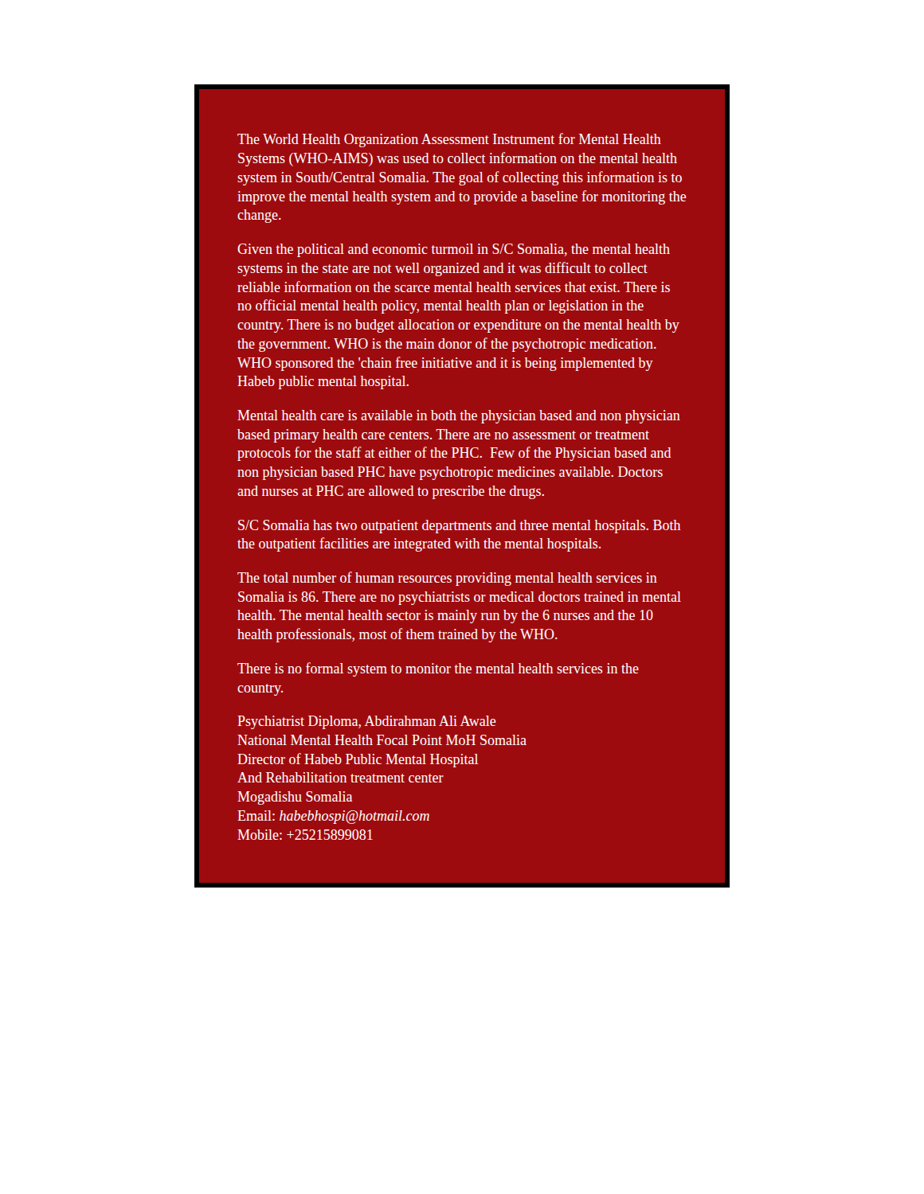The World Health Organization Assessment Instrument for Mental Health Systems (WHO-AIMS) was used to collect information on the mental health system in South/Central Somalia. The goal of collecting this information is to improve the mental health system and to provide a baseline for monitoring the change.
Given the political and economic turmoil in S/C Somalia, the mental health systems in the state are not well organized and it was difficult to collect reliable information on the scarce mental health services that exist. There is no official mental health policy, mental health plan or legislation in the country. There is no budget allocation or expenditure on the mental health by the government. WHO is the main donor of the psychotropic medication. WHO sponsored the 'chain free initiative and it is being implemented by Habeb public mental hospital.
Mental health care is available in both the physician based and non physician based primary health care centers. There are no assessment or treatment protocols for the staff at either of the PHC. Few of the Physician based and non physician based PHC have psychotropic medicines available. Doctors and nurses at PHC are allowed to prescribe the drugs.
S/C Somalia has two outpatient departments and three mental hospitals. Both the outpatient facilities are integrated with the mental hospitals.
The total number of human resources providing mental health services in Somalia is 86. There are no psychiatrists or medical doctors trained in mental health. The mental health sector is mainly run by the 6 nurses and the 10 health professionals, most of them trained by the WHO.
There is no formal system to monitor the mental health services in the country.
Psychiatrist Diploma, Abdirahman Ali Awale
National Mental Health Focal Point MoH Somalia
Director of Habeb Public Mental Hospital
And Rehabilitation treatment center
Mogadishu Somalia
Email: habebhospi@hotmail.com
Mobile: +25215899081